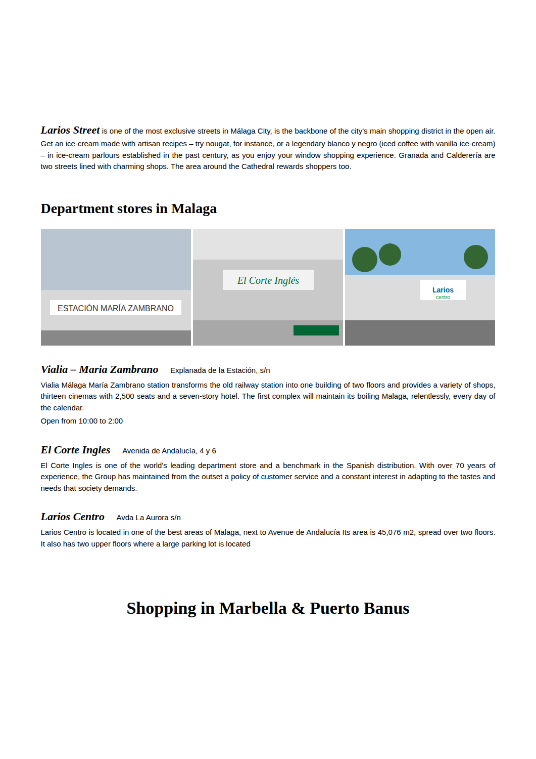Larios Street is one of the most exclusive streets in Málaga City, is the backbone of the city's main shopping district in the open air. Get an ice-cream made with artisan recipes – try nougat, for instance, or a legendary blanco y negro (iced coffee with vanilla ice-cream) – in ice-cream parlours established in the past century, as you enjoy your window shopping experience. Granada and Calderería are two streets lined with charming shops. The area around the Cathedral rewards shoppers too.
Department stores in Malaga
Vialia – Maria Zambrano Explanada de la Estación, s/n
Vialia Málaga María Zambrano station transforms the old railway station into one building of two floors and provides a variety of shops, thirteen cinemas with 2,500 seats and a seven-story hotel. The first complex will maintain its boiling Malaga, relentlessly, every day of the calendar.
Open from 10:00 to 2:00
El Corte Ingles Avenida de Andalucía, 4 y 6
El Corte Ingles is one of the world's leading department store and a benchmark in the Spanish distribution. With over 70 years of experience, the Group has maintained from the outset a policy of customer service and a constant interest in adapting to the tastes and needs that society demands.
Larios Centro Avda La Aurora s/n
Larios Centro is located in one of the best areas of Malaga, next to Avenue de Andalucía Its area is 45,076 m2, spread over two floors. It also has two upper floors where a large parking lot is located
Shopping in Marbella & Puerto Banus